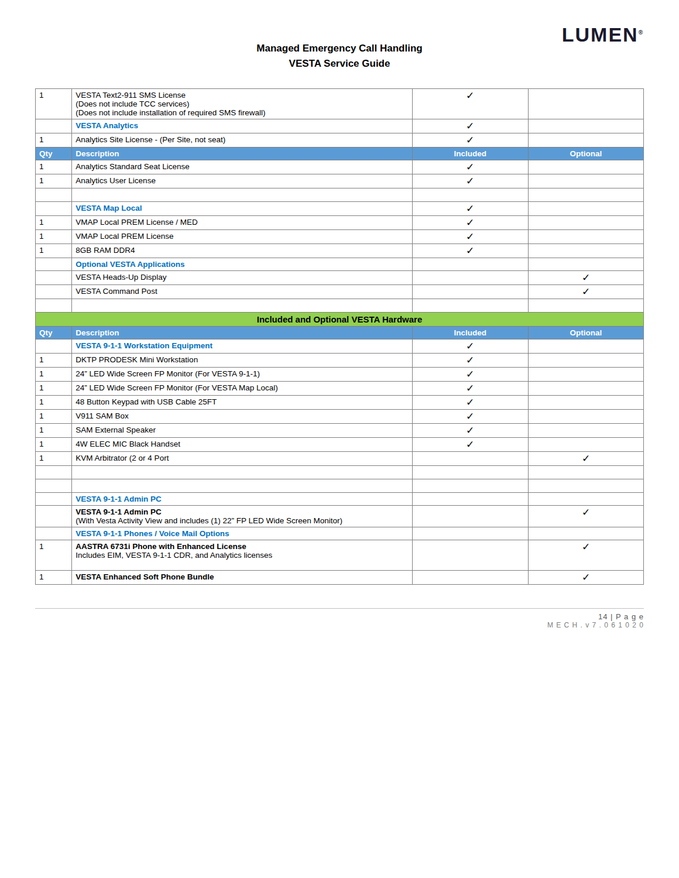LUMEN®
Managed Emergency Call Handling
VESTA Service Guide
| 1 | VESTA Text2-911 SMS License (Does not include TCC services) (Does not include installation of required SMS firewall) | ✓ | |
| | VESTA Analytics | ✓ | |
| 1 | Analytics Site License - (Per Site, not seat) | ✓ | |
| Qty | Description | Included | Optional |
| 1 | Analytics Standard Seat License | ✓ | |
| 1 | Analytics User License | ✓ | |
| | VESTA Map Local | ✓ | |
| 1 | VMAP Local PREM License / MED | ✓ | |
| 1 | VMAP Local PREM License | ✓ | |
| 1 | 8GB RAM DDR4 | ✓ | |
| | Optional VESTA Applications | | |
| | VESTA Heads-Up Display | | ✓ |
| | VESTA Command Post | | ✓ |
| Included and Optional VESTA Hardware |
| Qty | Description | Included | Optional |
| | VESTA 9-1-1 Workstation Equipment | ✓ | |
| 1 | DKTP PRODESK Mini Workstation | ✓ | |
| 1 | 24” LED Wide Screen FP Monitor (For VESTA 9-1-1) | ✓ | |
| 1 | 24” LED Wide Screen FP Monitor (For VESTA Map Local) | ✓ | |
| 1 | 48 Button Keypad with USB Cable 25FT | ✓ | |
| 1 | V911 SAM Box | ✓ | |
| 1 | SAM External Speaker | ✓ | |
| 1 | 4W ELEC MIC Black Handset | ✓ | |
| 1 | KVM Arbitrator (2 or 4 Port | | ✓ |
| | VESTA 9-1-1 Admin PC | | |
| | VESTA 9-1-1 Admin PC (With Vesta Activity View and includes (1) 22” FP LED Wide Screen Monitor) | | ✓ |
| | VESTA 9-1-1 Phones / Voice Mail Options | | |
| 1 | AASTRA 6731i Phone with Enhanced License Includes EIM, VESTA 9-1-1 CDR, and Analytics licenses | | ✓ |
| 1 | VESTA Enhanced Soft Phone Bundle | | ✓ |
14 | P a g e
M E C H . v 7 . 0 6 1 0 2 0